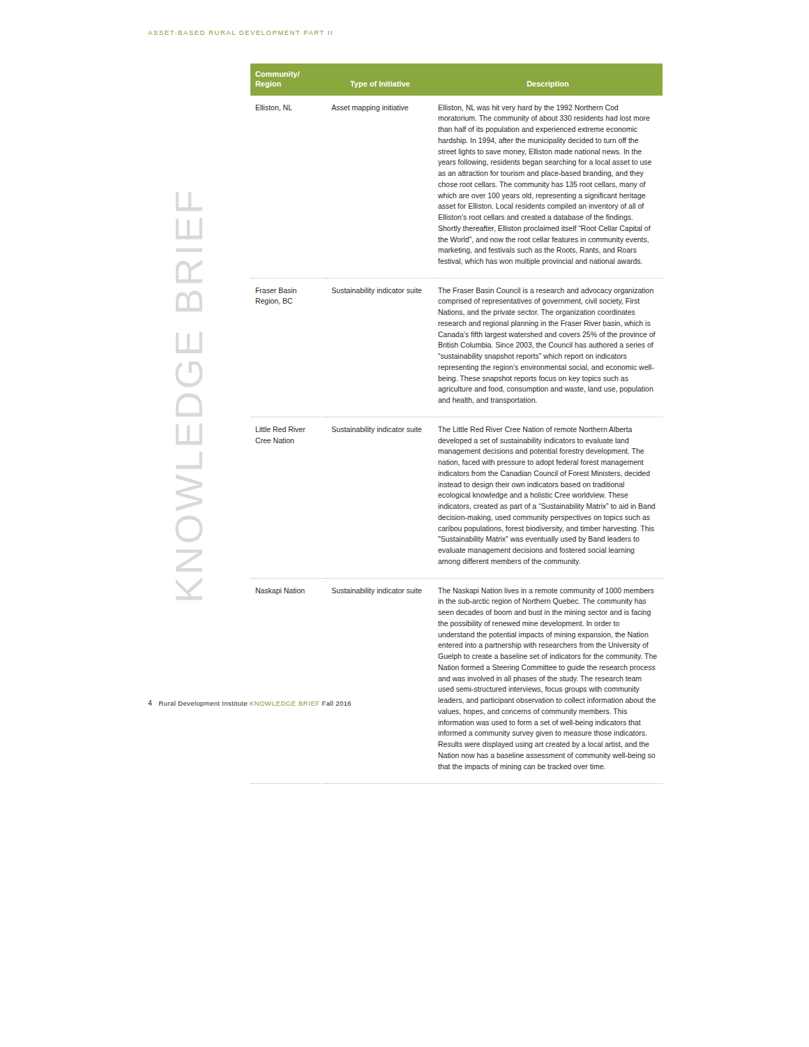Asset-Based Rural Development Part II
KNOWLEDGE BRIEF
| Community/ Region | Type of Initiative | Description |
| --- | --- | --- |
| Elliston, NL | Asset mapping initiative | Elliston, NL was hit very hard by the 1992 Northern Cod moratorium. The community of about 330 residents had lost more than half of its population and experienced extreme economic hardship. In 1994, after the municipality decided to turn off the street lights to save money, Elliston made national news. In the years following, residents began searching for a local asset to use as an attraction for tourism and place-based branding, and they chose root cellars. The community has 135 root cellars, many of which are over 100 years old, representing a significant heritage asset for Elliston. Local residents compiled an inventory of all of Elliston’s root cellars and created a database of the findings. Shortly thereafter, Elliston proclaimed itself “Root Cellar Capital of the World”, and now the root cellar features in community events, marketing, and festivals such as the Roots, Rants, and Roars festival, which has won multiple provincial and national awards. |
| Fraser Basin Region, BC | Sustainability indicator suite | The Fraser Basin Council is a research and advocacy organization comprised of representatives of government, civil society, First Nations, and the private sector. The organization coordinates research and regional planning in the Fraser River basin, which is Canada’s fifth largest watershed and covers 25% of the province of British Columbia. Since 2003, the Council has authored a series of “sustainability snapshot reports” which report on indicators representing the region’s environmental social, and economic well-being. These snapshot reports focus on key topics such as agriculture and food, consumption and waste, land use, population and health, and transportation. |
| Little Red River Cree Nation | Sustainability indicator suite | The Little Red River Cree Nation of remote Northern Alberta developed a set of sustainability indicators to evaluate land management decisions and potential forestry development. The nation, faced with pressure to adopt federal forest management indicators from the Canadian Council of Forest Ministers, decided instead to design their own indicators based on traditional ecological knowledge and a holistic Cree worldview. These indicators, created as part of a “Sustainability Matrix” to aid in Band decision-making, used community perspectives on topics such as caribou populations, forest biodiversity, and timber harvesting. This "Sustainability Matrix" was eventually used by Band leaders to evaluate management decisions and fostered social learning among different members of the community. |
| Naskapi Nation | Sustainability indicator suite | The Naskapi Nation lives in a remote community of 1000 members in the sub-arctic region of Northern Quebec. The community has seen decades of boom and bust in the mining sector and is facing the possibility of renewed mine development. In order to understand the potential impacts of mining expansion, the Nation entered into a partnership with researchers from the University of Guelph to create a baseline set of indicators for the community. The Nation formed a Steering Committee to guide the research process and was involved in all phases of the study. The research team used semi-structured interviews, focus groups with community leaders, and participant observation to collect information about the values, hopes, and concerns of community members. This information was used to form a set of well-being indicators that informed a community survey given to measure those indicators. Results were displayed using art created by a local artist, and the Nation now has a baseline assessment of community well-being so that the impacts of mining can be tracked over time. |
4 Rural Development Institute KNOWLEDGE BRIEF Fall 2016